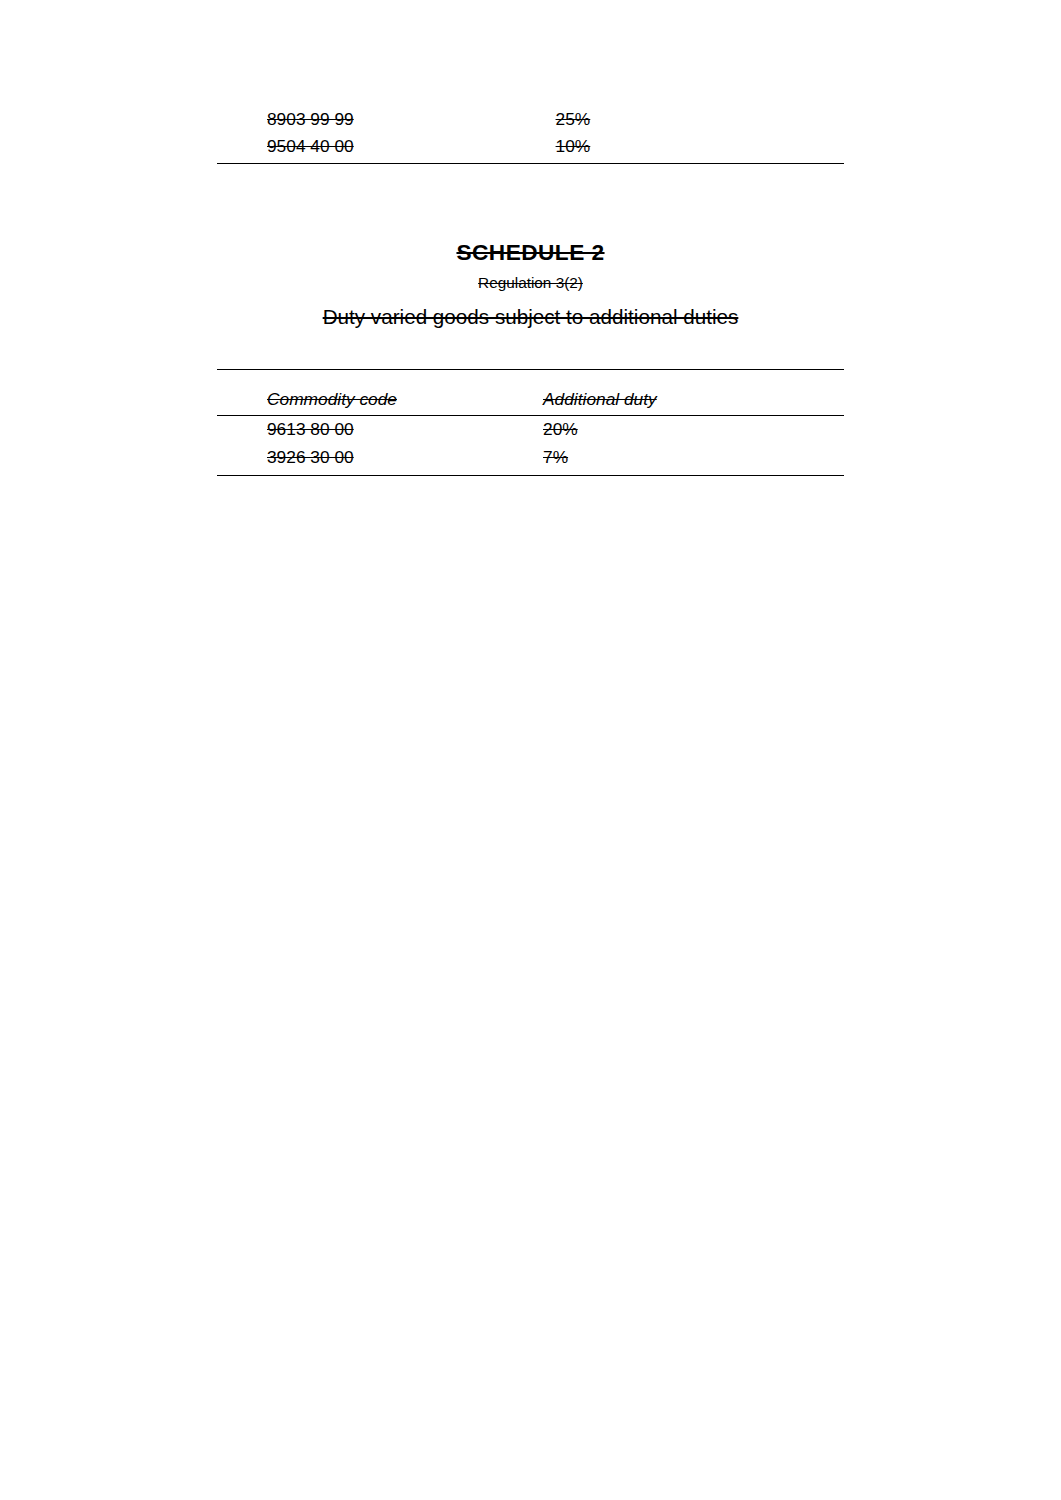| 8903 99 99 | 25% |
| 9504 40 00 | 10% |
SCHEDULE 2
Regulation 3(2)
Duty varied goods subject to additional duties
| Commodity code | Additional duty |
| --- | --- |
| 9613 80 00 | 20% |
| 3926 30 00 | 7% |